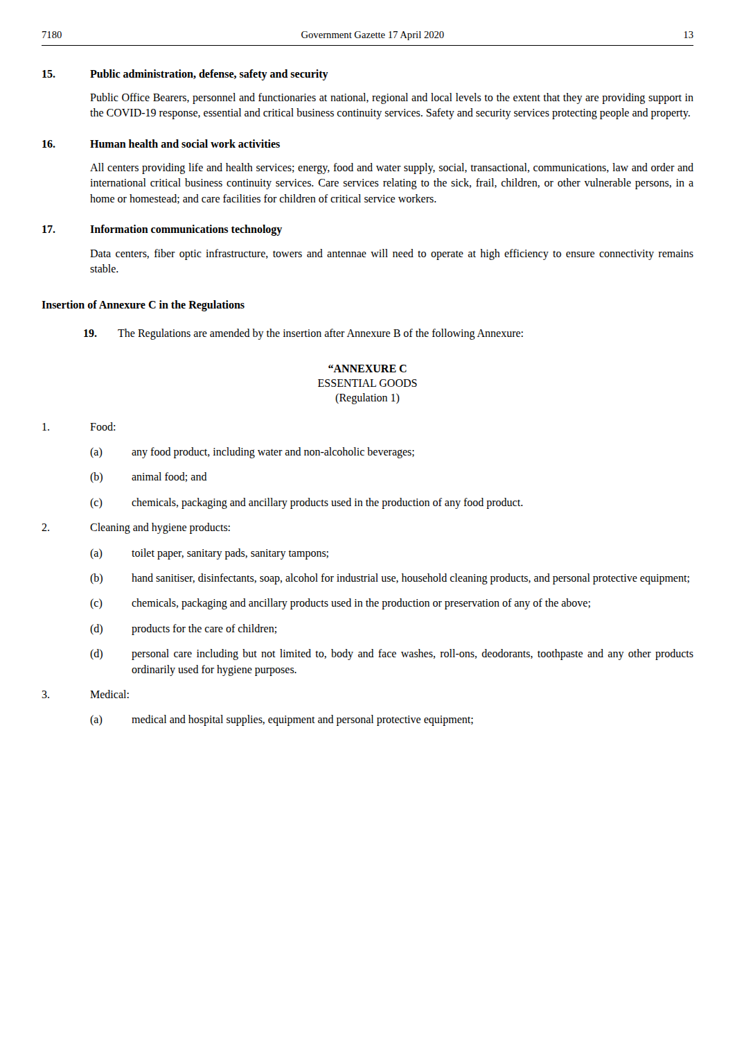7180 Government Gazette 17 April 2020 13
15. Public administration, defense, safety and security
Public Office Bearers, personnel and functionaries at national, regional and local levels to the extent that they are providing support in the COVID-19 response, essential and critical business continuity services. Safety and security services protecting people and property.
16. Human health and social work activities
All centers providing life and health services; energy, food and water supply, social, transactional, communications, law and order and international critical business continuity services. Care services relating to the sick, frail, children, or other vulnerable persons, in a home or homestead; and care facilities for children of critical service workers.
17. Information communications technology
Data centers, fiber optic infrastructure, towers and antennae will need to operate at high efficiency to ensure connectivity remains stable.
Insertion of Annexure C in the Regulations
19. The Regulations are amended by the insertion after Annexure B of the following Annexure:
“ANNEXURE C ESSENTIAL GOODS (Regulation 1)
1. Food:
(a) any food product, including water and non-alcoholic beverages;
(b) animal food; and
(c) chemicals, packaging and ancillary products used in the production of any food product.
2. Cleaning and hygiene products:
(a) toilet paper, sanitary pads, sanitary tampons;
(b) hand sanitiser, disinfectants, soap, alcohol for industrial use, household cleaning products, and personal protective equipment;
(c) chemicals, packaging and ancillary products used in the production or preservation of any of the above;
(d) products for the care of children;
(d) personal care including but not limited to, body and face washes, roll-ons, deodorants, toothpaste and any other products ordinarily used for hygiene purposes.
3. Medical:
(a) medical and hospital supplies, equipment and personal protective equipment;